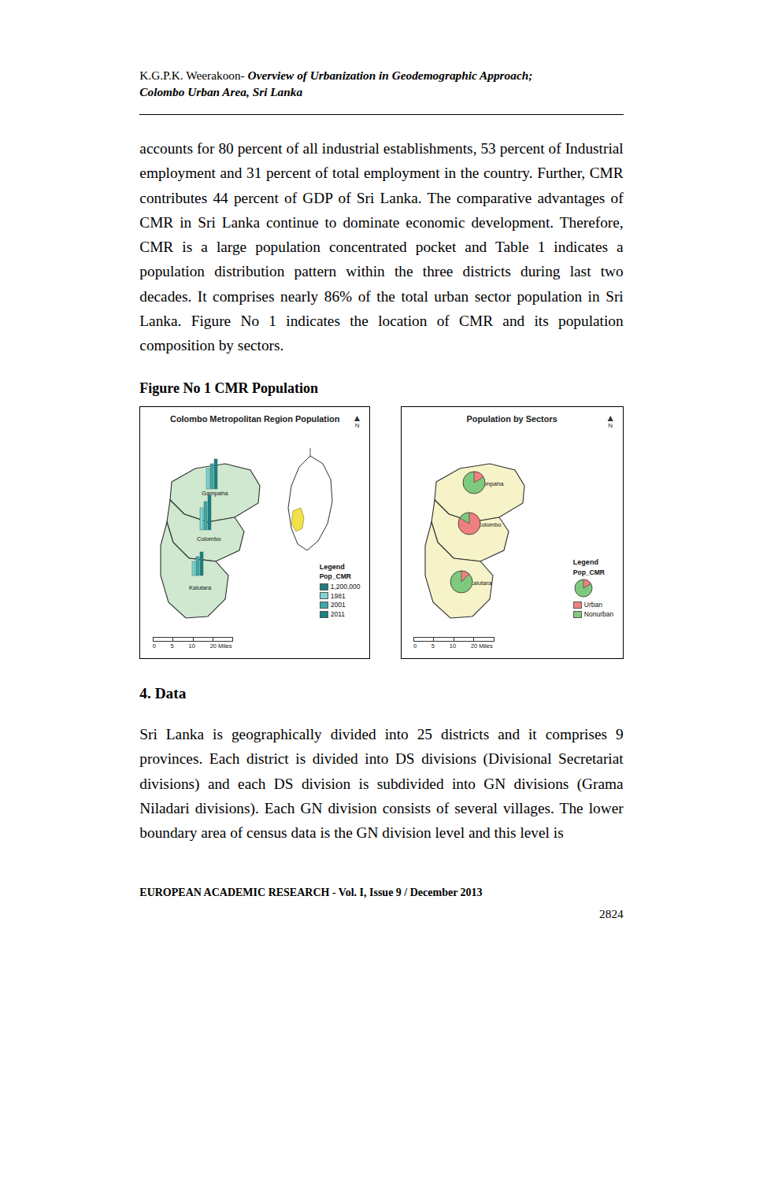K.G.P.K. Weerakoon- Overview of Urbanization in Geodemographic Approach;
Colombo Urban Area, Sri Lanka
accounts for 80 percent of all industrial establishments, 53 percent of Industrial employment and 31 percent of total employment in the country. Further, CMR contributes 44 percent of GDP of Sri Lanka. The comparative advantages of CMR in Sri Lanka continue to dominate economic development. Therefore, CMR is a large population concentrated pocket and Table 1 indicates a population distribution pattern within the three districts during last two decades. It comprises nearly 86% of the total urban sector population in Sri Lanka. Figure No 1 indicates the location of CMR and its population composition by sectors.
Figure No 1 CMR Population
Colombo Metropolitan Region Population
▲N
Gampaha Colombo Kalutara
Legend
Pop_CMR
1,200,000
1981
2001
2011
051020 Miles
Population by Sectors
▲N
Gampaha Colombo Kalutara
Legend
Pop_CMR
Urban
Nonurban
051020 Miles
4. Data
Sri Lanka is geographically divided into 25 districts and it comprises 9 provinces. Each district is divided into DS divisions (Divisional Secretariat divisions) and each DS division is subdivided into GN divisions (Grama Niladari divisions). Each GN division consists of several villages. The lower boundary area of census data is the GN division level and this level is
EUROPEAN ACADEMIC RESEARCH - Vol. I, Issue 9 / December 2013
2824